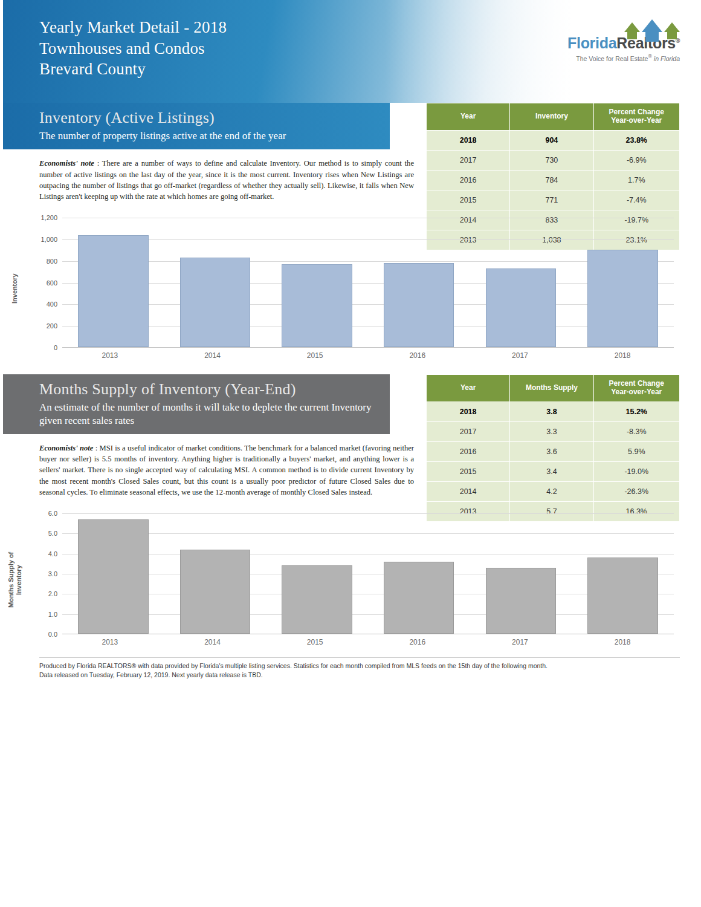Yearly Market Detail - 2018 Townhouses and Condos Brevard County
Florida Realtors®
The Voice for Real Estate® in Florida
| Year | Inventory | Percent Change Year-over-Year |
| --- | --- | --- |
| 2018 | 904 | 23.8% |
| 2017 | 730 | -6.9% |
| 2016 | 784 | 1.7% |
| 2015 | 771 | -7.4% |
| 2014 | 833 | -19.7% |
| 2013 | 1,038 | 23.1% |
Inventory (Active Listings)
The number of property listings active at the end of the year
Economists' note : There are a number of ways to define and calculate Inventory. Our method is to simply count the number of active listings on the last day of the year, since it is the most current. Inventory rises when New Listings are outpacing the number of listings that go off-market (regardless of whether they actually sell). Likewise, it falls when New Listings aren't keeping up with the rate at which homes are going off-market.
Inventory
1,200 1,000 800 600 400 200 0
201320142015 201620172018
| Year | Months Supply | Percent Change Year-over-Year |
| --- | --- | --- |
| 2018 | 3.8 | 15.2% |
| 2017 | 3.3 | -8.3% |
| 2016 | 3.6 | 5.9% |
| 2015 | 3.4 | -19.0% |
| 2014 | 4.2 | -26.3% |
| 2013 | 5.7 | 16.3% |
Months Supply of Inventory (Year-End)
An estimate of the number of months it will take to deplete the current Inventory given recent sales rates
Economists' note : MSI is a useful indicator of market conditions. The benchmark for a balanced market (favoring neither buyer nor seller) is 5.5 months of inventory. Anything higher is traditionally a buyers' market, and anything lower is a sellers' market. There is no single accepted way of calculating MSI. A common method is to divide current Inventory by the most recent month's Closed Sales count, but this count is a usually poor predictor of future Closed Sales due to seasonal cycles. To eliminate seasonal effects, we use the 12-month average of monthly Closed Sales instead.
Months Supply of
Inventory
6.0 5.0 4.0 3.0 2.0 1.0 0.0
201320142015 201620172018
Produced by Florida REALTORS® with data provided by Florida's multiple listing services. Statistics for each month compiled from MLS feeds on the 15th day of the following month.
Data released on Tuesday, February 12, 2019. Next yearly data release is TBD.